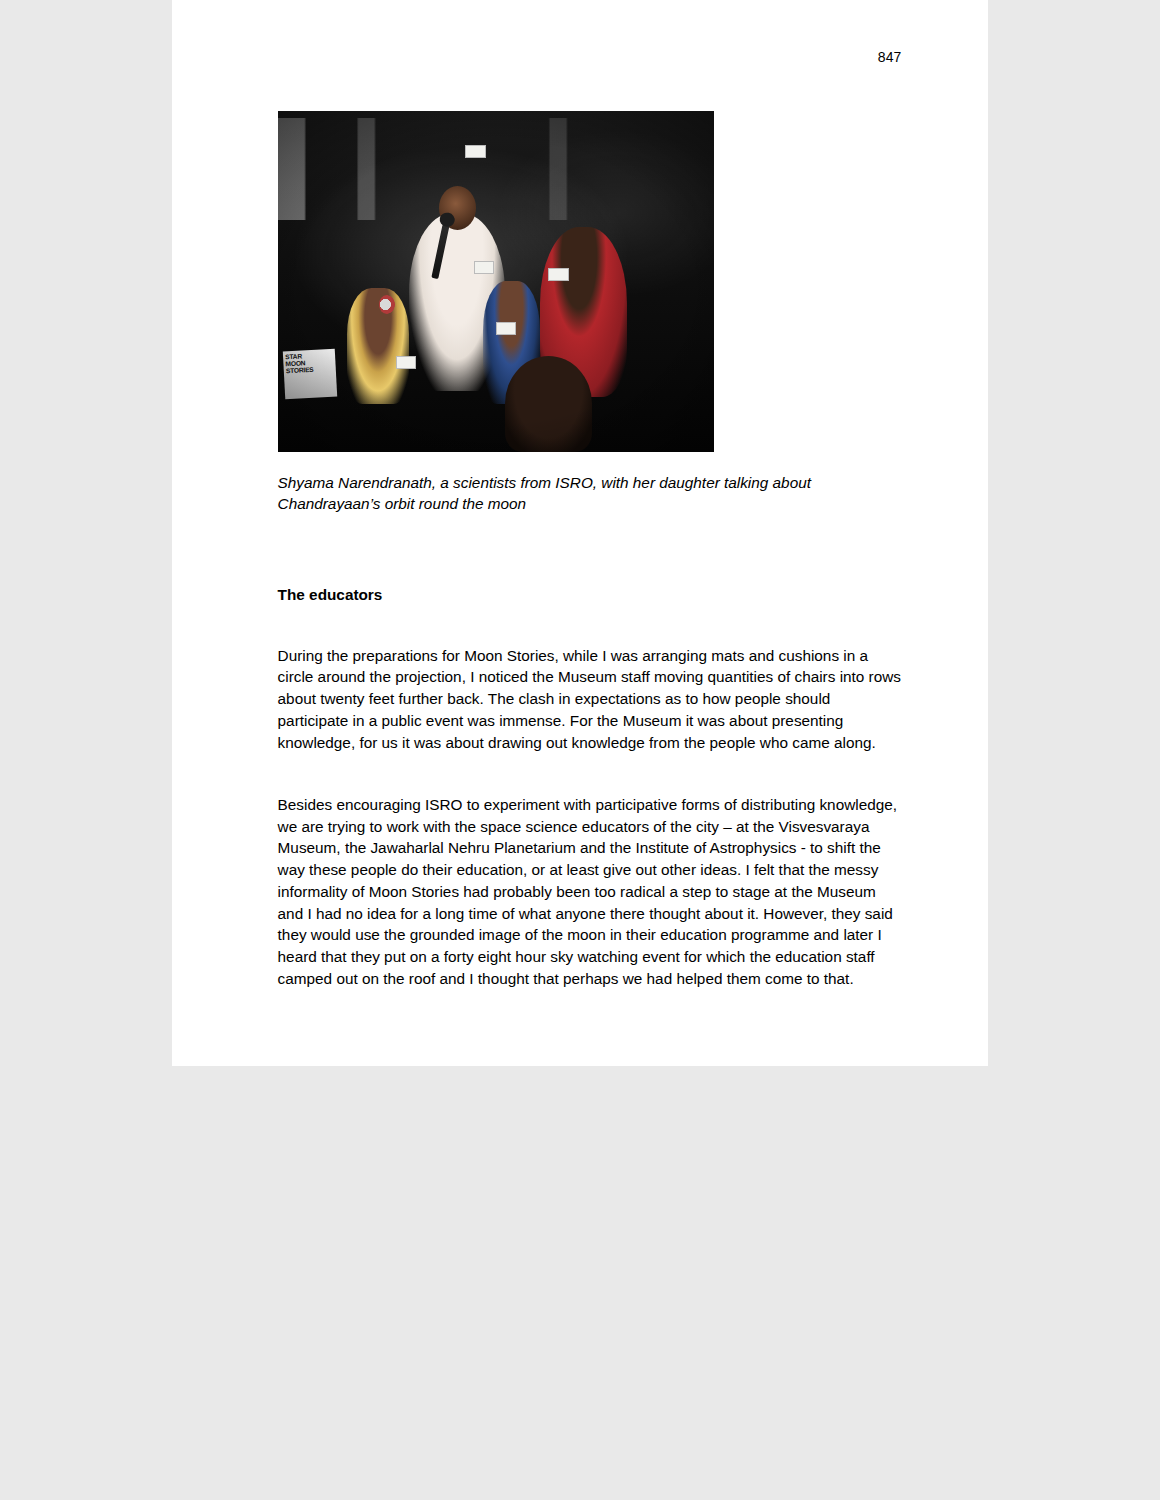847
STAR MOON STORIES
Shyama Narendranath, a scientists from ISRO, with her daughter talking about Chandrayaan’s orbit round the moon
The educators
During the preparations for Moon Stories, while I was arranging mats and cushions in a circle around the projection, I noticed the Museum staff moving quantities of chairs into rows about twenty feet further back. The clash in expectations as to how people should participate in a public event was immense. For the Museum it was about presenting knowledge, for us it was about drawing out knowledge from the people who came along.
Besides encouraging ISRO to experiment with participative forms of distributing knowledge, we are trying to work with the space science educators of the city – at the Visvesvaraya Museum, the Jawaharlal Nehru Planetarium and the Institute of Astrophysics - to shift the way these people do their education, or at least give out other ideas. I felt that the messy informality of Moon Stories had probably been too radical a step to stage at the Museum and I had no idea for a long time of what anyone there thought about it. However, they said they would use the grounded image of the moon in their education programme and later I heard that they put on a forty eight hour sky watching event for which the education staff camped out on the roof and I thought that perhaps we had helped them come to that.